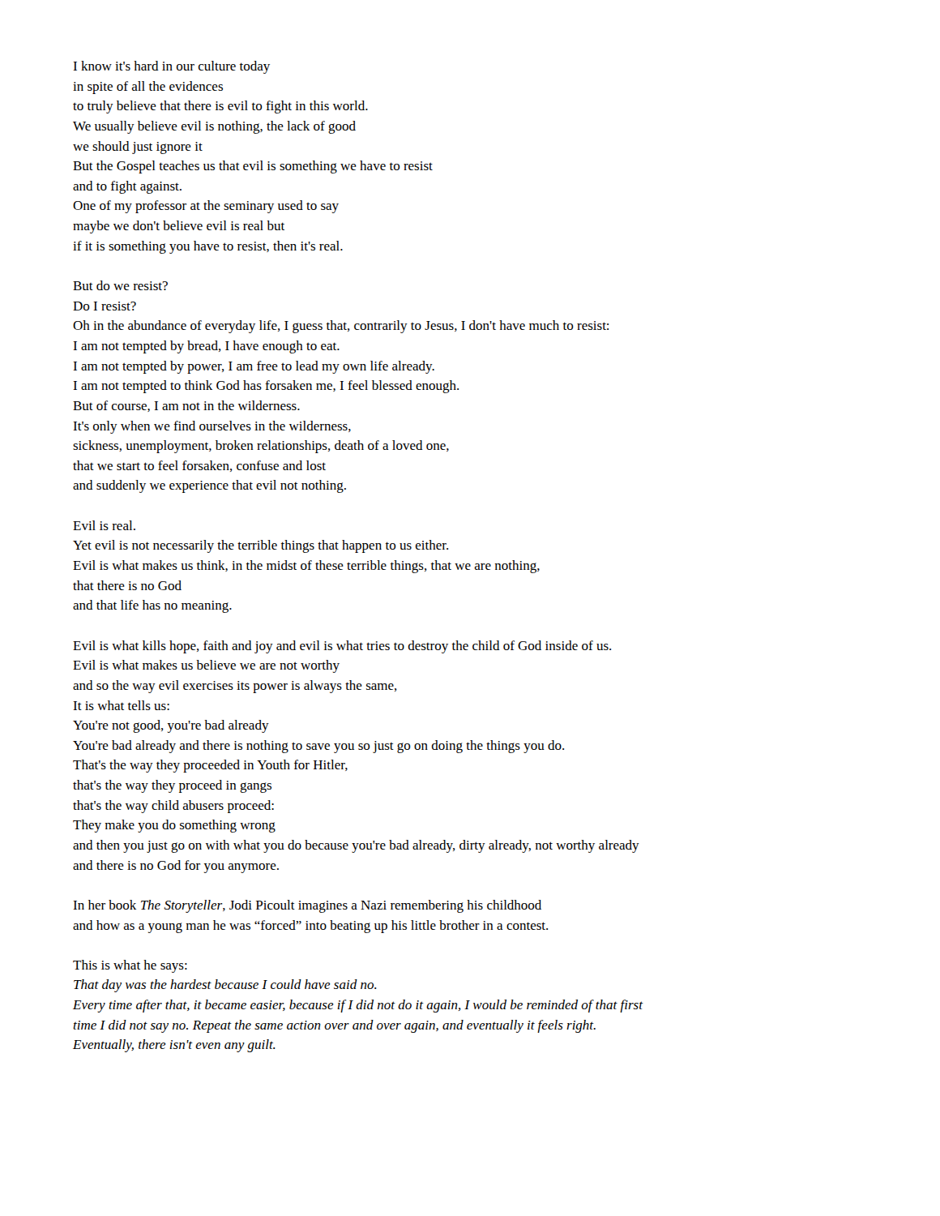I know it's hard in our culture today in spite of all the evidences to truly believe that there is evil to fight in this world. We usually believe evil is nothing, the lack of good we should just ignore it But the Gospel teaches us that evil is something we have to resist and to fight against. One of my professor at the seminary used to say maybe we don't believe evil is real but if it is something you have to resist, then it's real.
But do we resist? Do I resist? Oh in the abundance of everyday life, I guess that, contrarily to Jesus, I don't have much to resist: I am not tempted by bread, I have enough to eat. I am not tempted by power, I am free to lead my own life already. I am not tempted to think God has forsaken me, I feel blessed enough. But of course, I am not in the wilderness. It's only when we find ourselves in the wilderness, sickness, unemployment, broken relationships, death of a loved one, that we start to feel forsaken, confuse and lost and suddenly we experience that evil not nothing.
Evil is real. Yet evil is not necessarily the terrible things that happen to us either. Evil is what makes us think, in the midst of these terrible things, that we are nothing, that there is no God and that life has no meaning.
Evil is what kills hope, faith and joy and evil is what tries to destroy the child of God inside of us. Evil is what makes us believe we are not worthy and so the way evil exercises its power is always the same, It is what tells us: You're not good, you're bad already You're bad already and there is nothing to save you so just go on doing the things you do. That's the way they proceeded in Youth for Hitler, that's the way they proceed in gangs that's the way child abusers proceed: They make you do something wrong and then you just go on with what you do because you're bad already, dirty already, not worthy already and there is no God for you anymore.
In her book The Storyteller, Jodi Picoult imagines a Nazi remembering his childhood and how as a young man he was “forced” into beating up his little brother in a contest.
This is what he says: That day was the hardest because I could have said no. Every time after that, it became easier, because if I did not do it again, I would be reminded of that first time I did not say no. Repeat the same action over and over again, and eventually it feels right. Eventually, there isn't even any guilt.